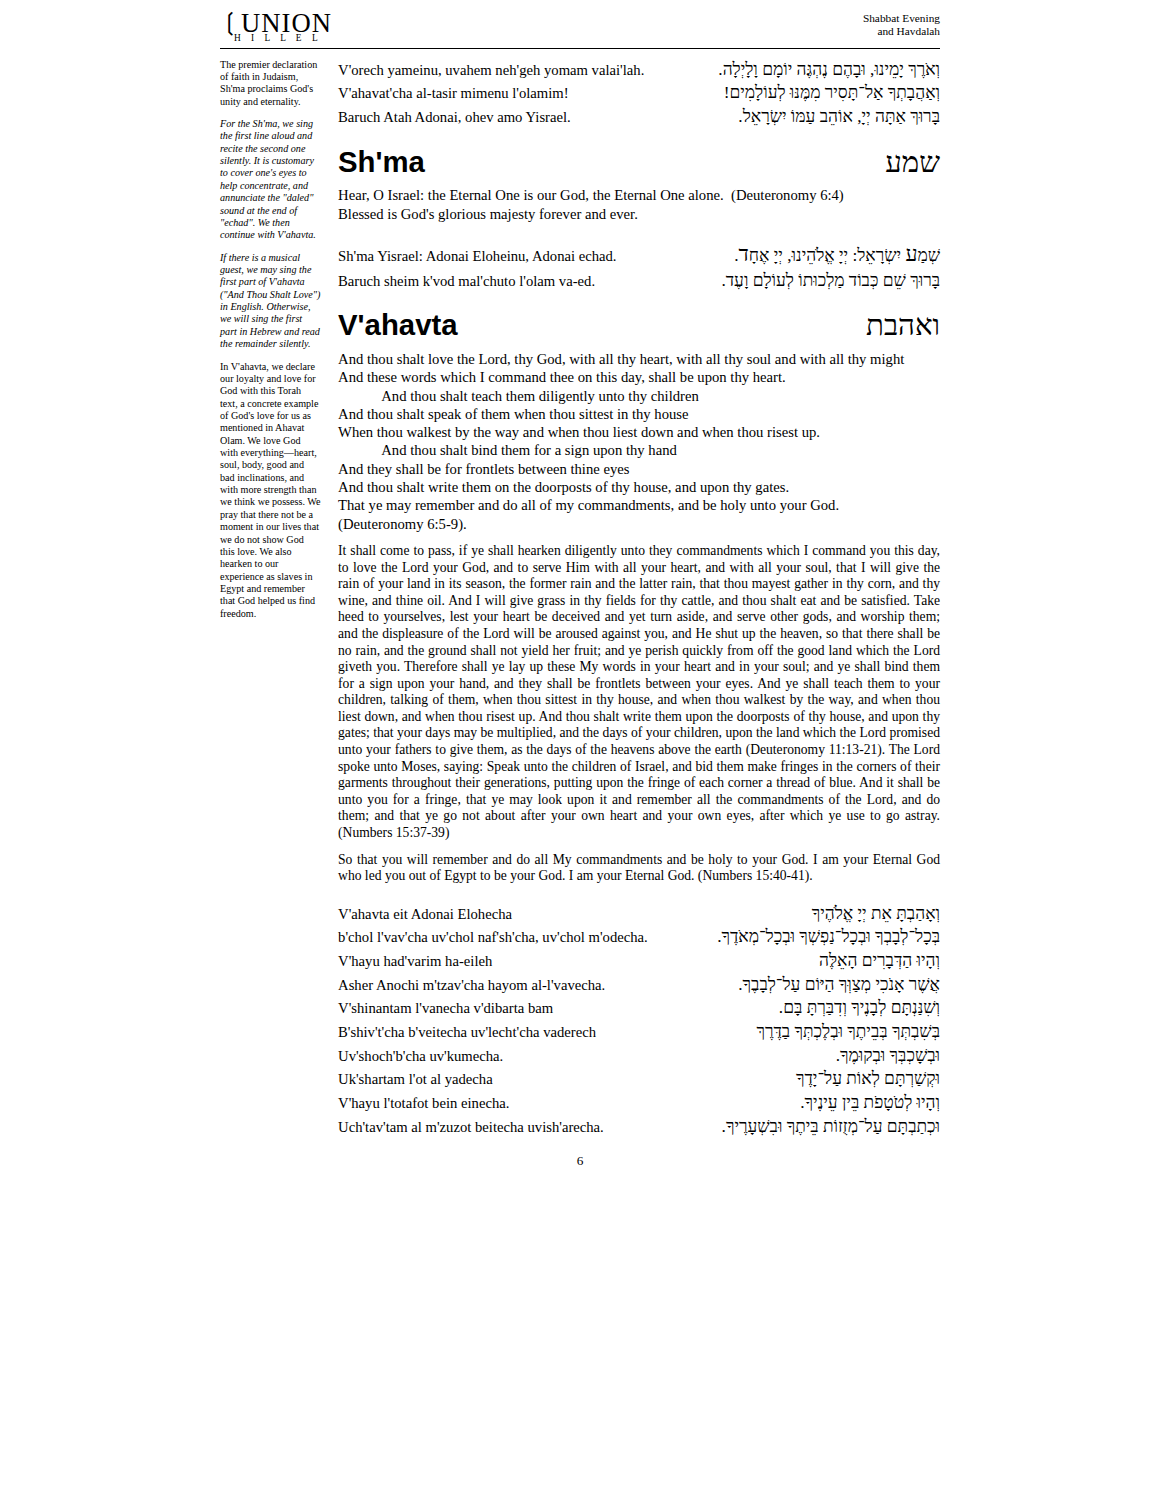UNION H I L L E L
Shabbat Evening
and Havdalah
The premier declaration of faith in Judaism, Sh'ma proclaims God's unity and eternality.
For the Sh'ma, we sing the first line aloud and recite the second one silently. It is customary to cover one's eyes to help concentrate, and annunciate the "daled" sound at the end of "echad". We then continue with V'ahavta.
If there is a musical guest, we may sing the first part of V'ahavta ("And Thou Shalt Love") in English. Otherwise, we will sing the first part in Hebrew and read the remainder silently.
In V'ahavta, we declare our loyalty and love for God with this Torah text, a concrete example of God's love for us as mentioned in Ahavat Olam. We love God with everything—heart, soul, body, good and bad inclinations, and with more strength than we think we possess. We pray that there not be a moment in our lives that we do not show God this love. We also hearken to our experience as slaves in Egypt and remember that God helped us find freedom.
V'orech yameinu, uvahem neh'geh yomam valai'lah.
וְאֹרֶךְ יָמֵינוּ, וּבָהֶם נֶהְגֶּה יוֹמָם וָלָיְלָה.
V'ahavat'cha al-tasir mimenu l'olamim!
וְאַהֲבָתְךָ אַל־תָּסִיר מִמֶּנּוּ לְעוֹלָמִים!
Baruch Atah Adonai, ohev amo Yisrael.
בָּרוּךְ אַתָּה יְיָ, אוֹהֵב עַמּוֹ יִשְׂרָאֵל.
Sh'ma
שמע
Hear, O Israel: the Eternal One is our God, the Eternal One alone. (Deuteronomy 6:4)
Blessed is God's glorious majesty forever and ever.
Sh'ma Yisrael: Adonai Eloheinu, Adonai echad.
שְׁמַע יִשְׂרָאֵל: יְיָ אֱלֹהֵינוּ, יְיָ אֶחָד.
Baruch sheim k'vod mal'chuto l'olam va-ed.
בָּרוּךְ שֵׁם כְּבוֹד מַלְכוּתוֹ לְעוֹלָם וָעֶד.
V'ahavta
ואהבת
And thou shalt love the Lord, thy God, with all thy heart, with all thy soul and with all thy might
And these words which I command thee on this day, shall be upon thy heart.
And thou shalt teach them diligently unto thy children
And thou shalt speak of them when thou sittest in thy house
When thou walkest by the way and when thou liest down and when thou risest up.
And thou shalt bind them for a sign upon thy hand
And they shall be for frontlets between thine eyes
And thou shalt write them on the doorposts of thy house, and upon thy gates.
That ye may remember and do all of my commandments, and be holy unto your God.
(Deuteronomy 6:5-9).
It shall come to pass, if ye shall hearken diligently unto they commandments which I command you this day, to love the Lord your God, and to serve Him with all your heart, and with all your soul, that I will give the rain of your land in its season, the former rain and the latter rain, that thou mayest gather in thy corn, and thy wine, and thine oil. And I will give grass in thy fields for thy cattle, and thou shalt eat and be satisfied. Take heed to yourselves, lest your heart be deceived and yet turn aside, and serve other gods, and worship them; and the displeasure of the Lord will be aroused against you, and He shut up the heaven, so that there shall be no rain, and the ground shall not yield her fruit; and ye perish quickly from off the good land which the Lord giveth you. Therefore shall ye lay up these My words in your heart and in your soul; and ye shall bind them for a sign upon your hand, and they shall be frontlets between your eyes. And ye shall teach them to your children, talking of them, when thou sittest in thy house, and when thou walkest by the way, and when thou liest down, and when thou risest up. And thou shalt write them upon the doorposts of thy house, and upon thy gates; that your days may be multiplied, and the days of your children, upon the land which the Lord promised unto your fathers to give them, as the days of the heavens above the earth (Deuteronomy 11:13-21). The Lord spoke unto Moses, saying: Speak unto the children of Israel, and bid them make fringes in the corners of their garments throughout their generations, putting upon the fringe of each corner a thread of blue. And it shall be unto you for a fringe, that ye may look upon it and remember all the commandments of the Lord, and do them; and that ye go not about after your own heart and your own eyes, after which ye use to go astray. (Numbers 15:37-39)
So that you will remember and do all My commandments and be holy to your God. I am your Eternal God who led you out of Egypt to be your God. I am your Eternal God. (Numbers 15:40-41).
V'ahavta eit Adonai Elohecha
וְאָהַבְתָּ אֵת יְיָ אֱלֹהֶיךָ
b'chol l'vav'cha uv'chol naf'sh'cha, uv'chol m'odecha.
בְּכָל־לְבָבְךָ וּבְכָל־נַפְשְׁךָ וּבְכָל־מְאֹדֶךָ.
V'hayu had'varim ha-eileh
וְהָיוּ הַדְּבָרִים הָאֵלֶּה
Asher Anochi m'tzav'cha hayom al-l'vavecha.
אֲשֶׁר אָנֹכִי מְצַוְּךָ הַיּוֹם עַל־לְבָבֶךָ.
V'shinantam l'vanecha v'dibarta bam
וְשִׁנַּנְתָּם לְבָנֶיךָ וְדִבַּרְתָּ בָּם.
B'shiv't'cha b'veitecha uv'lecht'cha vaderech
בְּשִׁבְתְּךָ בְּבֵיתֶךָ וּבְלֶכְתְּךָ בַדֶּרֶךְ
Uv'shoch'b'cha uv'kumecha.
וּבְשָׁכְבְּךָ וּבְקוּמֶךָ.
Uk'shartam l'ot al yadecha
וּקְשַׁרְתָּם לְאוֹת עַל־יָדֶךָ
V'hayu l'totafot bein einecha.
וְהָיוּ לְטֹטָפֹת בֵּין עֵינֶיךָ.
Uch'tav'tam al m'zuzot beitecha uvish'arecha.
וּכְתַבְתָּם עַל־מְזֻזוֹת בֵּיתֶךָ וּבִשְׁעָרֶיךָ.
6